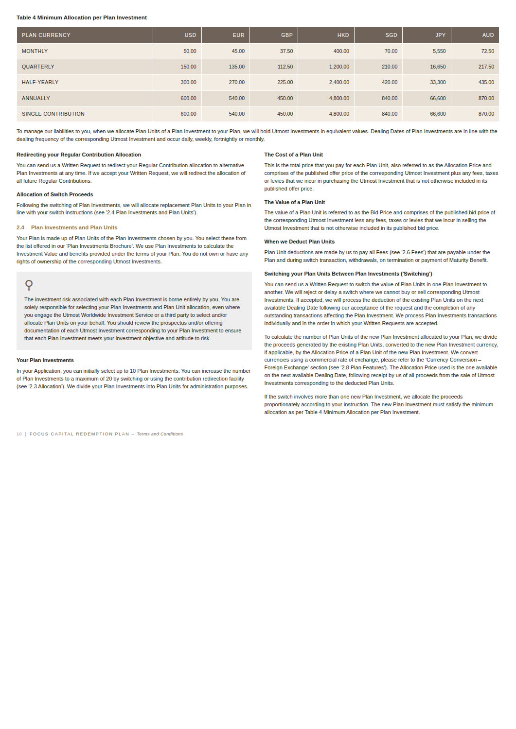Table 4 Minimum Allocation per Plan Investment
| PLAN CURRENCY | USD | EUR | GBP | HKD | SGD | JPY | AUD |
| --- | --- | --- | --- | --- | --- | --- | --- |
| MONTHLY | 50.00 | 45.00 | 37.50 | 400.00 | 70.00 | 5,550 | 72.50 |
| QUARTERLY | 150.00 | 135.00 | 112.50 | 1,200.00 | 210.00 | 16,650 | 217.50 |
| HALF-YEARLY | 300.00 | 270.00 | 225.00 | 2,400.00 | 420.00 | 33,300 | 435.00 |
| ANNUALLY | 600.00 | 540.00 | 450.00 | 4,800.00 | 840.00 | 66,600 | 870.00 |
| SINGLE CONTRIBUTION | 600.00 | 540.00 | 450.00 | 4,800.00 | 840.00 | 66,600 | 870.00 |
To manage our liabilities to you, when we allocate Plan Units of a Plan Investment to your Plan, we will hold Utmost Investments in equivalent values. Dealing Dates of Plan Investments are in line with the dealing frequency of the corresponding Utmost Investment and occur daily, weekly, fortnightly or monthly.
Redirecting your Regular Contribution Allocation
You can send us a Written Request to redirect your Regular Contribution allocation to alternative Plan Investments at any time. If we accept your Written Request, we will redirect the allocation of all future Regular Contributions.
Allocation of Switch Proceeds
Following the switching of Plan Investments, we will allocate replacement Plan Units to your Plan in line with your switch instructions (see '2.4 Plan Investments and Plan Units').
2.4 Plan Investments and Plan Units
Your Plan is made up of Plan Units of the Plan Investments chosen by you. You select these from the list offered in our 'Plan Investments Brochure'. We use Plan Investments to calculate the Investment Value and benefits provided under the terms of your Plan. You do not own or have any rights of ownership of the corresponding Utmost Investments.
⚲
The investment risk associated with each Plan Investment is borne entirely by you. You are solely responsible for selecting your Plan Investments and Plan Unit allocation, even where you engage the Utmost Worldwide Investment Service or a third party to select and/or allocate Plan Units on your behalf. You should review the prospectus and/or offering documentation of each Utmost Investment corresponding to your Plan Investment to ensure that each Plan Investment meets your investment objective and attitude to risk.
Your Plan Investments
In your Application, you can initially select up to 10 Plan Investments. You can increase the number of Plan Investments to a maximum of 20 by switching or using the contribution redirection facility (see '2.3 Allocation'). We divide your Plan Investments into Plan Units for administration purposes.
The Cost of a Plan Unit
This is the total price that you pay for each Plan Unit, also referred to as the Allocation Price and comprises of the published offer price of the corresponding Utmost Investment plus any fees, taxes or levies that we incur in purchasing the Utmost Investment that is not otherwise included in its published offer price.
The Value of a Plan Unit
The value of a Plan Unit is referred to as the Bid Price and comprises of the published bid price of the corresponding Utmost Investment less any fees, taxes or levies that we incur in selling the Utmost Investment that is not otherwise included in its published bid price.
When we Deduct Plan Units
Plan Unit deductions are made by us to pay all Fees (see '2.6 Fees') that are payable under the Plan and during switch transaction, withdrawals, on termination or payment of Maturity Benefit.
Switching your Plan Units Between Plan Investments ('Switching')
You can send us a Written Request to switch the value of Plan Units in one Plan Investment to another. We will reject or delay a switch where we cannot buy or sell corresponding Utmost Investments. If accepted, we will process the deduction of the existing Plan Units on the next available Dealing Date following our acceptance of the request and the completion of any outstanding transactions affecting the Plan Investment. We process Plan Investments transactions individually and in the order in which your Written Requests are accepted.
To calculate the number of Plan Units of the new Plan Investment allocated to your Plan, we divide the proceeds generated by the existing Plan Units, converted to the new Plan Investment currency, if applicable, by the Allocation Price of a Plan Unit of the new Plan Investment. We convert currencies using a commercial rate of exchange, please refer to the 'Currency Conversion – Foreign Exchange' section (see '2.8 Plan Features'). The Allocation Price used is the one available on the next available Dealing Date, following receipt by us of all proceeds from the sale of Utmost Investments corresponding to the deducted Plan Units.
If the switch involves more than one new Plan Investment, we allocate the proceeds proportionately according to your instruction. The new Plan Investment must satisfy the minimum allocation as per Table 4 Minimum Allocation per Plan Investment.
10 | FOCUS CAPITAL REDEMPTION PLAN – Terms and Conditions